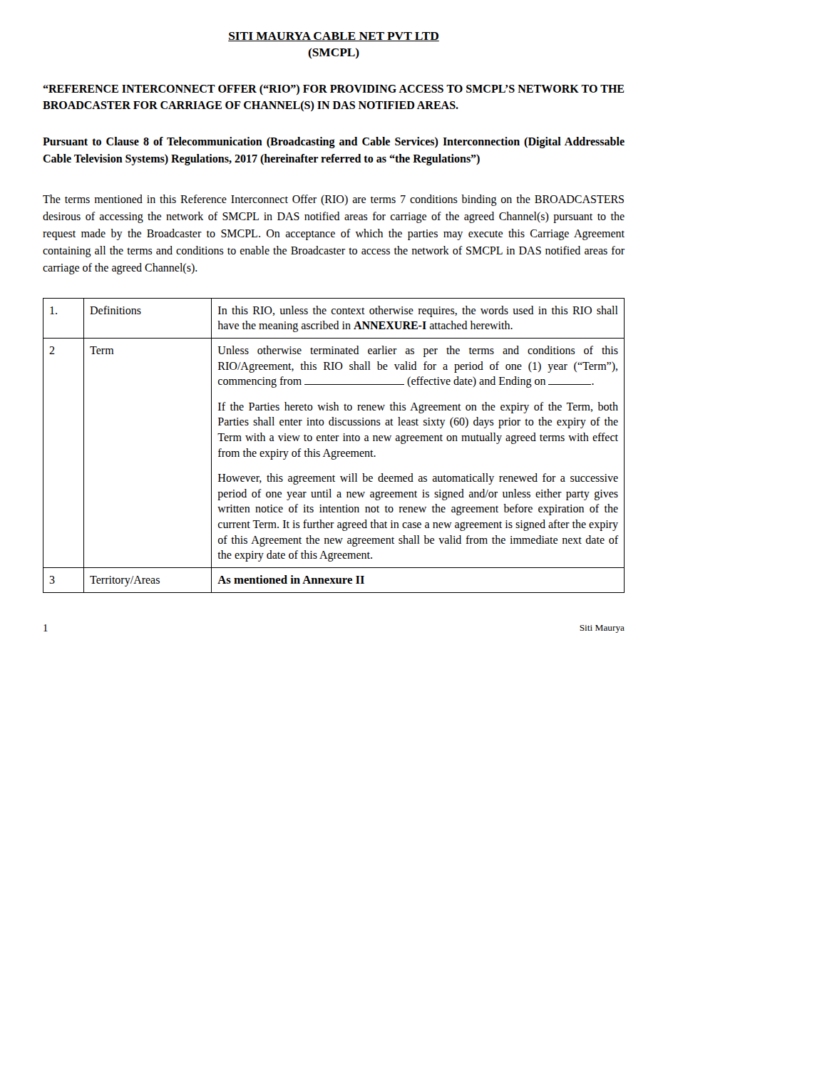SITI MAURYA CABLE NET PVT LTD
(SMCPL)
“REFERENCE INTERCONNECT OFFER (“RIO”) FOR PROVIDING ACCESS TO SMCPL’S NETWORK TO THE BROADCASTER FOR CARRIAGE OF CHANNEL(S) IN DAS NOTIFIED AREAS.
Pursuant to Clause 8 of Telecommunication (Broadcasting and Cable Services) Interconnection (Digital Addressable Cable Television Systems) Regulations, 2017 (hereinafter referred to as “the Regulations”)
The terms mentioned in this Reference Interconnect Offer (RIO) are terms 7 conditions binding on the BROADCASTERS desirous of accessing the network of SMCPL in DAS notified areas for carriage of the agreed Channel(s) pursuant to the request made by the Broadcaster to SMCPL. On acceptance of which the parties may execute this Carriage Agreement containing all the terms and conditions to enable the Broadcaster to access the network of SMCPL in DAS notified areas for carriage of the agreed Channel(s).
| 1. | Definitions | In this RIO, unless the context otherwise requires, the words used in this RIO shall have the meaning ascribed in ANNEXURE-I attached herewith. |
| 2 | Term | Unless otherwise terminated earlier as per the terms and conditions of this RIO/Agreement, this RIO shall be valid for a period of one (1) year (“Term”), commencing from (effective date) and Ending on . If the Parties hereto wish to renew this Agreement on the expiry of the Term, both Parties shall enter into discussions at least sixty (60) days prior to the expiry of the Term with a view to enter into a new agreement on mutually agreed terms with effect from the expiry of this Agreement. However, this agreement will be deemed as automatically renewed for a successive period of one year until a new agreement is signed and/or unless either party gives written notice of its intention not to renew the agreement before expiration of the current Term. It is further agreed that in case a new agreement is signed after the expiry of this Agreement the new agreement shall be valid from the immediate next date of the expiry date of this Agreement. |
| 3 | Territory/Areas | As mentioned in Annexure II |
1
Siti Maurya